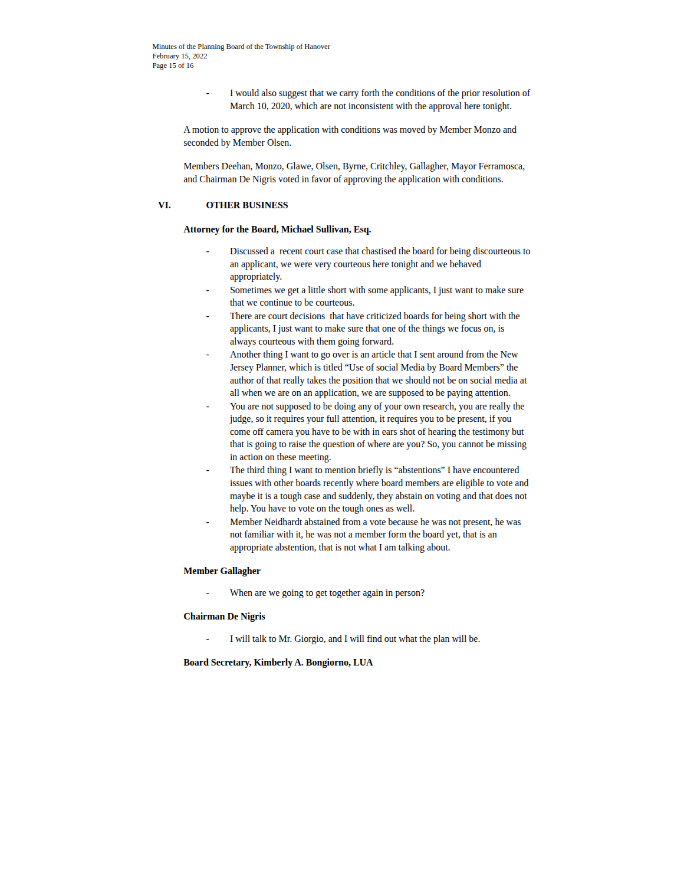Minutes of the Planning Board of the Township of Hanover
February 15, 2022
Page 15 of 16
I would also suggest that we carry forth the conditions of the prior resolution of March 10, 2020, which are not inconsistent with the approval here tonight.
A motion to approve the application with conditions was moved by Member Monzo and seconded by Member Olsen.
Members Deehan, Monzo, Glawe, Olsen, Byrne, Critchley, Gallagher, Mayor Ferramosca, and Chairman De Nigris voted in favor of approving the application with conditions.
VI. OTHER BUSINESS
Attorney for the Board, Michael Sullivan, Esq.
Discussed a recent court case that chastised the board for being discourteous to an applicant, we were very courteous here tonight and we behaved appropriately.
Sometimes we get a little short with some applicants, I just want to make sure that we continue to be courteous.
There are court decisions that have criticized boards for being short with the applicants, I just want to make sure that one of the things we focus on, is always courteous with them going forward.
Another thing I want to go over is an article that I sent around from the New Jersey Planner, which is titled “Use of social Media by Board Members” the author of that really takes the position that we should not be on social media at all when we are on an application, we are supposed to be paying attention.
You are not supposed to be doing any of your own research, you are really the judge, so it requires your full attention, it requires you to be present, if you come off camera you have to be with in ears shot of hearing the testimony but that is going to raise the question of where are you? So, you cannot be missing in action on these meeting.
The third thing I want to mention briefly is “abstentions” I have encountered issues with other boards recently where board members are eligible to vote and maybe it is a tough case and suddenly, they abstain on voting and that does not help. You have to vote on the tough ones as well.
Member Neidhardt abstained from a vote because he was not present, he was not familiar with it, he was not a member form the board yet, that is an appropriate abstention, that is not what I am talking about.
Member Gallagher
When are we going to get together again in person?
Chairman De Nigris
I will talk to Mr. Giorgio, and I will find out what the plan will be.
Board Secretary, Kimberly A. Bongiorno, LUA